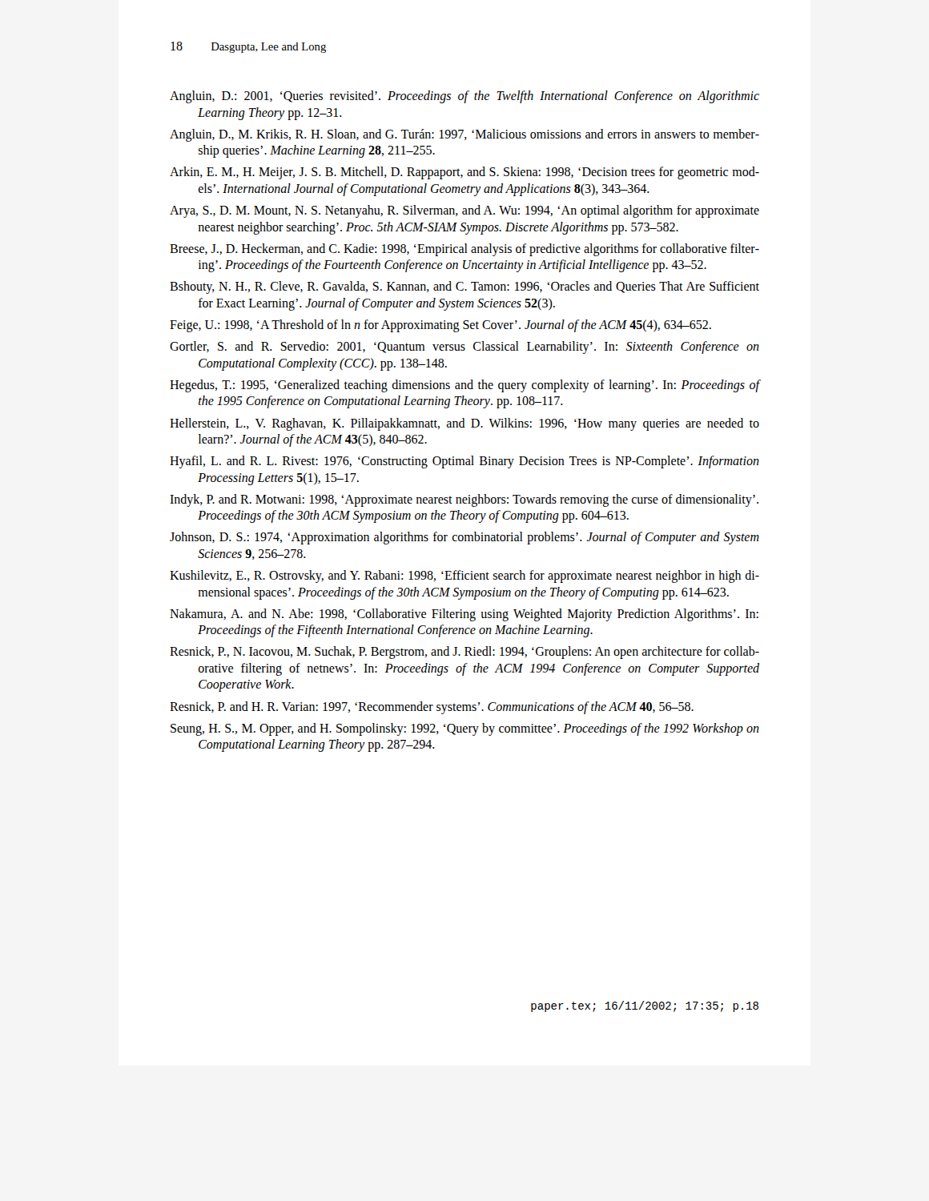18 Dasgupta, Lee and Long
Angluin, D.: 2001, ‘Queries revisited’. Proceedings of the Twelfth International Conference on Algorithmic Learning Theory pp. 12–31.
Angluin, D., M. Krikis, R. H. Sloan, and G. Turán: 1997, ‘Malicious omissions and errors in answers to membership queries’. Machine Learning 28, 211–255.
Arkin, E. M., H. Meijer, J. S. B. Mitchell, D. Rappaport, and S. Skiena: 1998, ‘Decision trees for geometric models’. International Journal of Computational Geometry and Applications 8(3), 343–364.
Arya, S., D. M. Mount, N. S. Netanyahu, R. Silverman, and A. Wu: 1994, ‘An optimal algorithm for approximate nearest neighbor searching’. Proc. 5th ACM-SIAM Sympos. Discrete Algorithms pp. 573–582.
Breese, J., D. Heckerman, and C. Kadie: 1998, ‘Empirical analysis of predictive algorithms for collaborative filtering’. Proceedings of the Fourteenth Conference on Uncertainty in Artificial Intelligence pp. 43–52.
Bshouty, N. H., R. Cleve, R. Gavalda, S. Kannan, and C. Tamon: 1996, ‘Oracles and Queries That Are Sufficient for Exact Learning’. Journal of Computer and System Sciences 52(3).
Feige, U.: 1998, ‘A Threshold of ln n for Approximating Set Cover’. Journal of the ACM 45(4), 634–652.
Gortler, S. and R. Servedio: 2001, ‘Quantum versus Classical Learnability’. In: Sixteenth Conference on Computational Complexity (CCC). pp. 138–148.
Hegedus, T.: 1995, ‘Generalized teaching dimensions and the query complexity of learning’. In: Proceedings of the 1995 Conference on Computational Learning Theory. pp. 108–117.
Hellerstein, L., V. Raghavan, K. Pillaipakkamnatt, and D. Wilkins: 1996, ‘How many queries are needed to learn?’. Journal of the ACM 43(5), 840–862.
Hyafil, L. and R. L. Rivest: 1976, ‘Constructing Optimal Binary Decision Trees is NP-Complete’. Information Processing Letters 5(1), 15–17.
Indyk, P. and R. Motwani: 1998, ‘Approximate nearest neighbors: Towards removing the curse of dimensionality’. Proceedings of the 30th ACM Symposium on the Theory of Computing pp. 604–613.
Johnson, D. S.: 1974, ‘Approximation algorithms for combinatorial problems’. Journal of Computer and System Sciences 9, 256–278.
Kushilevitz, E., R. Ostrovsky, and Y. Rabani: 1998, ‘Efficient search for approximate nearest neighbor in high dimensional spaces’. Proceedings of the 30th ACM Symposium on the Theory of Computing pp. 614–623.
Nakamura, A. and N. Abe: 1998, ‘Collaborative Filtering using Weighted Majority Prediction Algorithms’. In: Proceedings of the Fifteenth International Conference on Machine Learning.
Resnick, P., N. Iacovou, M. Suchak, P. Bergstrom, and J. Riedl: 1994, ‘Grouplens: An open architecture for collaborative filtering of netnews’. In: Proceedings of the ACM 1994 Conference on Computer Supported Cooperative Work.
Resnick, P. and H. R. Varian: 1997, ‘Recommender systems’. Communications of the ACM 40, 56–58.
Seung, H. S., M. Opper, and H. Sompolinsky: 1992, ‘Query by committee’. Proceedings of the 1992 Workshop on Computational Learning Theory pp. 287–294.
paper.tex; 16/11/2002; 17:35; p.18